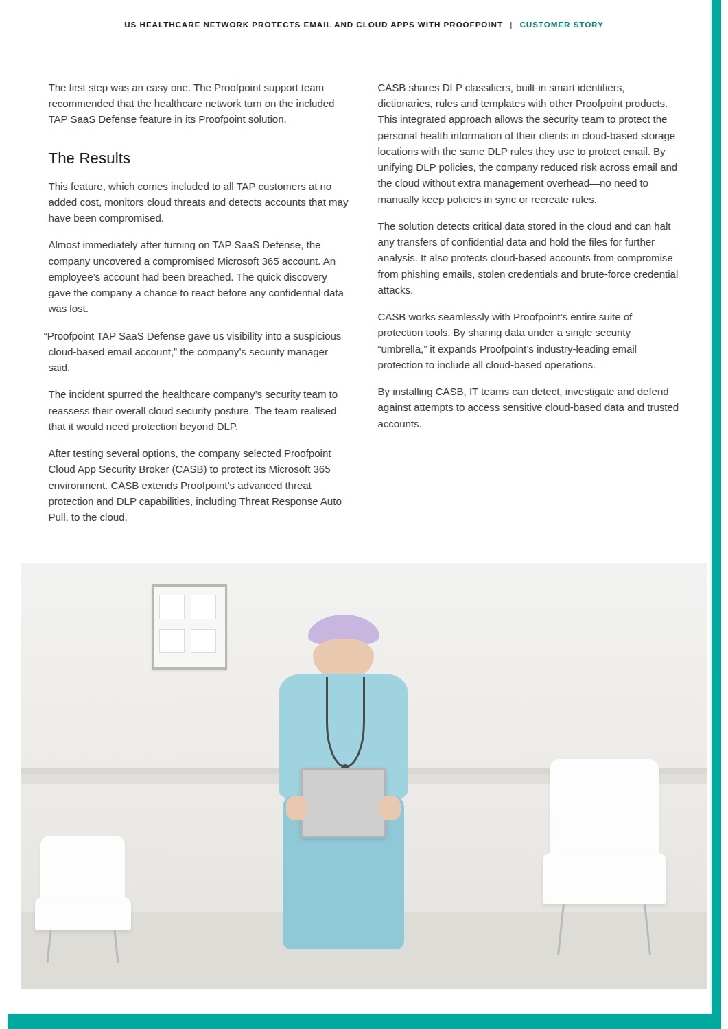US HEALTHCARE NETWORK PROTECTS EMAIL AND CLOUD APPS WITH PROOFPOINT | CUSTOMER STORY
The first step was an easy one. The Proofpoint support team recommended that the healthcare network turn on the included TAP SaaS Defense feature in its Proofpoint solution.
The Results
This feature, which comes included to all TAP customers at no added cost, monitors cloud threats and detects accounts that may have been compromised.
Almost immediately after turning on TAP SaaS Defense, the company uncovered a compromised Microsoft 365 account. An employee’s account had been breached. The quick discovery gave the company a chance to react before any confidential data was lost.
“Proofpoint TAP SaaS Defense gave us visibility into a suspicious cloud-based email account,” the company’s security manager said.
The incident spurred the healthcare company’s security team to reassess their overall cloud security posture. The team realised that it would need protection beyond DLP.
After testing several options, the company selected Proofpoint Cloud App Security Broker (CASB) to protect its Microsoft 365 environment. CASB extends Proofpoint’s advanced threat protection and DLP capabilities, including Threat Response Auto Pull, to the cloud.
CASB shares DLP classifiers, built-in smart identifiers, dictionaries, rules and templates with other Proofpoint products. This integrated approach allows the security team to protect the personal health information of their clients in cloud-based storage locations with the same DLP rules they use to protect email. By unifying DLP policies, the company reduced risk across email and the cloud without extra management overhead—no need to manually keep policies in sync or recreate rules.
The solution detects critical data stored in the cloud and can halt any transfers of confidential data and hold the files for further analysis. It also protects cloud-based accounts from compromise from phishing emails, stolen credentials and brute-force credential attacks.
CASB works seamlessly with Proofpoint’s entire suite of protection tools. By sharing data under a single security “umbrella,” it expands Proofpoint’s industry-leading email protection to include all cloud-based operations.
By installing CASB, IT teams can detect, investigate and defend against attempts to access sensitive cloud-based data and trusted accounts.